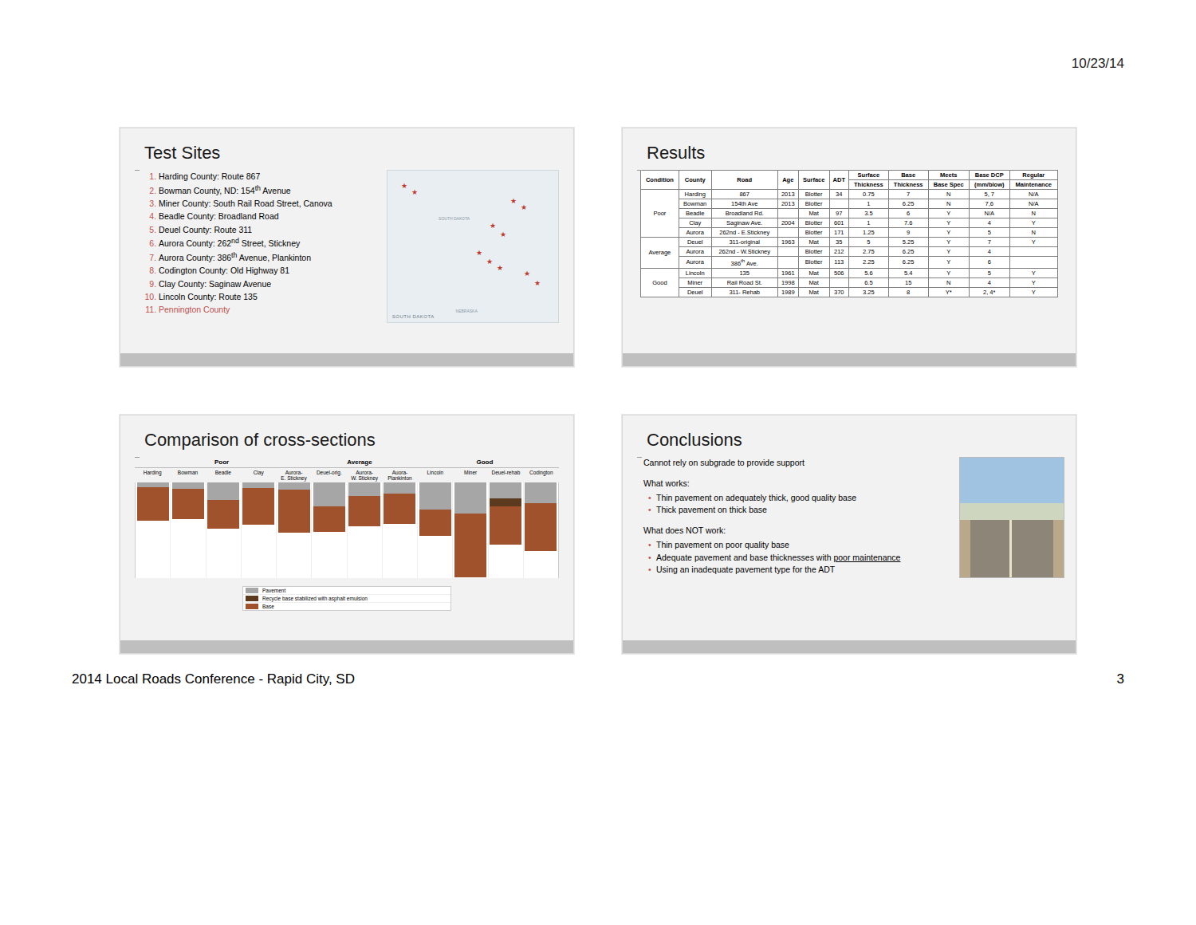10/23/14
Test Sites
Harding County: Route 867
Bowman County, ND: 154th Avenue
Miner County: South Rail Road Street, Canova
Beadle County: Broadland Road
Deuel County: Route 311
Aurora County: 262nd Street, Stickney
Aurora County: 386th Avenue, Plankinton
Codington County: Old Highway 81
Clay County: Saginaw Avenue
Lincoln County: Route 135
Pennington County
★ ★ ★ ★ ★ ★ ★ ★ ★ ★ ★ SOUTH DAKOTA NEBRASKA SOUTH DAKOTA
Results
| Condition | County | Road | Age | Surface | ADT | Surface | Base | Meets | Base DCP | Regular |
| --- | --- | --- | --- | --- | --- | --- | --- | --- | --- | --- |
| Thickness | Thickness | Base Spec | (mm/blow) | Maintenance |
| Poor | Harding | 867 | 2013 | Blotter | 34 | 0.75 | 7 | N | 5, 7 | N/A |
| Bowman | 154th Ave | 2013 | Blotter | | 1 | 6.25 | N | 7,6 | N/A |
| Beadle | Broadland Rd. | | Mat | 97 | 3.5 | 6 | Y | N/A | N |
| Clay | Saginaw Ave. | 2004 | Blotter | 601 | 1 | 7.6 | Y | 4 | Y |
| Aurora | 262nd - E.Stickney | | Blotter | 171 | 1.25 | 9 | Y | 5 | N |
| Average | Deuel | 311-original | 1963 | Mat | 35 | 5 | 5.25 | Y | 7 | Y |
| Aurora | 262nd - W.Stickney | | Blotter | 212 | 2.75 | 6.25 | Y | 4 | |
| Aurora | 386 th Ave. | | Blotter | 113 | 2.25 | 6.25 | Y | 6 | |
| Good | Lincoln | 135 | 1961 | Mat | 506 | 5.6 | 5.4 | Y | 5 | Y |
| Miner | Rail Road St. | 1998 | Mat | | 6.5 | 15 | N | 4 | Y |
| Deuel | 311- Rehab | 1989 | Mat | 370 | 3.25 | 8 | Y* | 2, 4* | Y |
Comparison of cross-sections
Poor
Average
Good
Harding
Bowman
Beadle
Clay
Aurora-
E. Stickney
Deuel-orig.
Aurora-
W. Stickney
Auora-
Plankinton
Lincoln
Miner
Deuel-rehab
Codington
Pavement
Recycle base stabilized with asphalt emulsion
Base
Conclusions
Cannot rely on subgrade to provide support
What works:
Thin pavement on adequately thick, good quality base
Thick pavement on thick base
What does NOT work:
Thin pavement on poor quality base
Adequate pavement and base thicknesses with poor maintenance
Using an inadequate pavement type for the ADT
2014 Local Roads Conference - Rapid City, SD
3